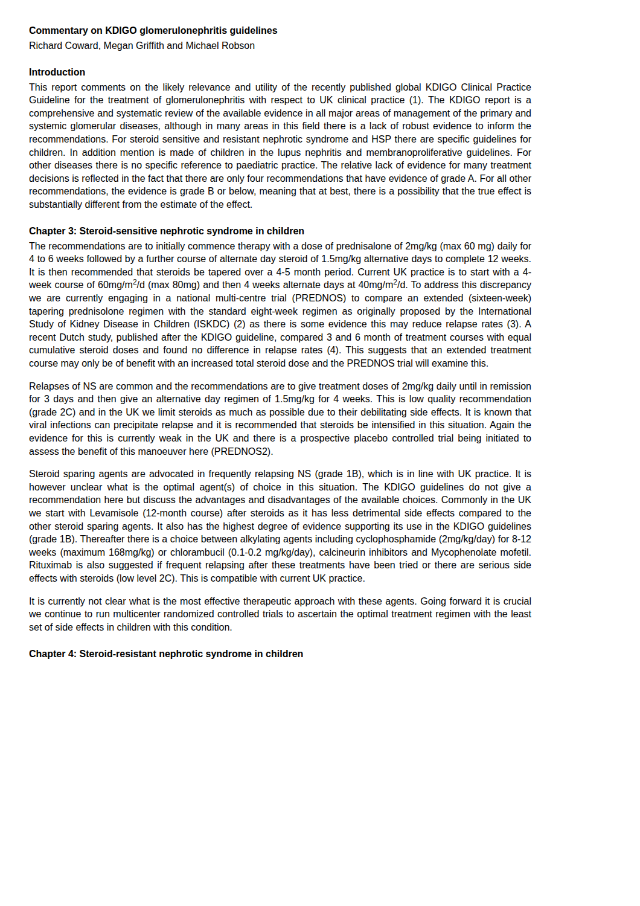Commentary on KDIGO glomerulonephritis guidelines
Richard Coward, Megan Griffith and Michael Robson
Introduction
This report comments on the likely relevance and utility of the recently published global KDIGO Clinical Practice Guideline for the treatment of glomerulonephritis with respect to UK clinical practice (1). The KDIGO report is a comprehensive and systematic review of the available evidence in all major areas of management of the primary and systemic glomerular diseases, although in many areas in this field there is a lack of robust evidence to inform the recommendations. For steroid sensitive and resistant nephrotic syndrome and HSP there are specific guidelines for children. In addition mention is made of children in the lupus nephritis and membranoproliferative guidelines. For other diseases there is no specific reference to paediatric practice. The relative lack of evidence for many treatment decisions is reflected in the fact that there are only four recommendations that have evidence of grade A. For all other recommendations, the evidence is grade B or below, meaning that at best, there is a possibility that the true effect is substantially different from the estimate of the effect.
Chapter 3: Steroid-sensitive nephrotic syndrome in children
The recommendations are to initially commence therapy with a dose of prednisalone of 2mg/kg (max 60 mg) daily for 4 to 6 weeks followed by a further course of alternate day steroid of 1.5mg/kg alternative days to complete 12 weeks. It is then recommended that steroids be tapered over a 4-5 month period. Current UK practice is to start with a 4-week course of 60mg/m2/d (max 80mg) and then 4 weeks alternate days at 40mg/m2/d. To address this discrepancy we are currently engaging in a national multi-centre trial (PREDNOS) to compare an extended (sixteen-week) tapering prednisolone regimen with the standard eight-week regimen as originally proposed by the International Study of Kidney Disease in Children (ISKDC) (2) as there is some evidence this may reduce relapse rates (3). A recent Dutch study, published after the KDIGO guideline, compared 3 and 6 month of treatment courses with equal cumulative steroid doses and found no difference in relapse rates (4). This suggests that an extended treatment course may only be of benefit with an increased total steroid dose and the PREDNOS trial will examine this.
Relapses of NS are common and the recommendations are to give treatment doses of 2mg/kg daily until in remission for 3 days and then give an alternative day regimen of 1.5mg/kg for 4 weeks. This is low quality recommendation (grade 2C) and in the UK we limit steroids as much as possible due to their debilitating side effects. It is known that viral infections can precipitate relapse and it is recommended that steroids be intensified in this situation. Again the evidence for this is currently weak in the UK and there is a prospective placebo controlled trial being initiated to assess the benefit of this manoeuver here (PREDNOS2).
Steroid sparing agents are advocated in frequently relapsing NS (grade 1B), which is in line with UK practice. It is however unclear what is the optimal agent(s) of choice in this situation. The KDIGO guidelines do not give a recommendation here but discuss the advantages and disadvantages of the available choices. Commonly in the UK we start with Levamisole (12-month course) after steroids as it has less detrimental side effects compared to the other steroid sparing agents. It also has the highest degree of evidence supporting its use in the KDIGO guidelines (grade 1B). Thereafter there is a choice between alkylating agents including cyclophosphamide (2mg/kg/day) for 8-12 weeks (maximum 168mg/kg) or chlorambucil (0.1-0.2 mg/kg/day), calcineurin inhibitors and Mycophenolate mofetil. Rituximab is also suggested if frequent relapsing after these treatments have been tried or there are serious side effects with steroids (low level 2C). This is compatible with current UK practice.
It is currently not clear what is the most effective therapeutic approach with these agents. Going forward it is crucial we continue to run multicenter randomized controlled trials to ascertain the optimal treatment regimen with the least set of side effects in children with this condition.
Chapter 4: Steroid-resistant nephrotic syndrome in children